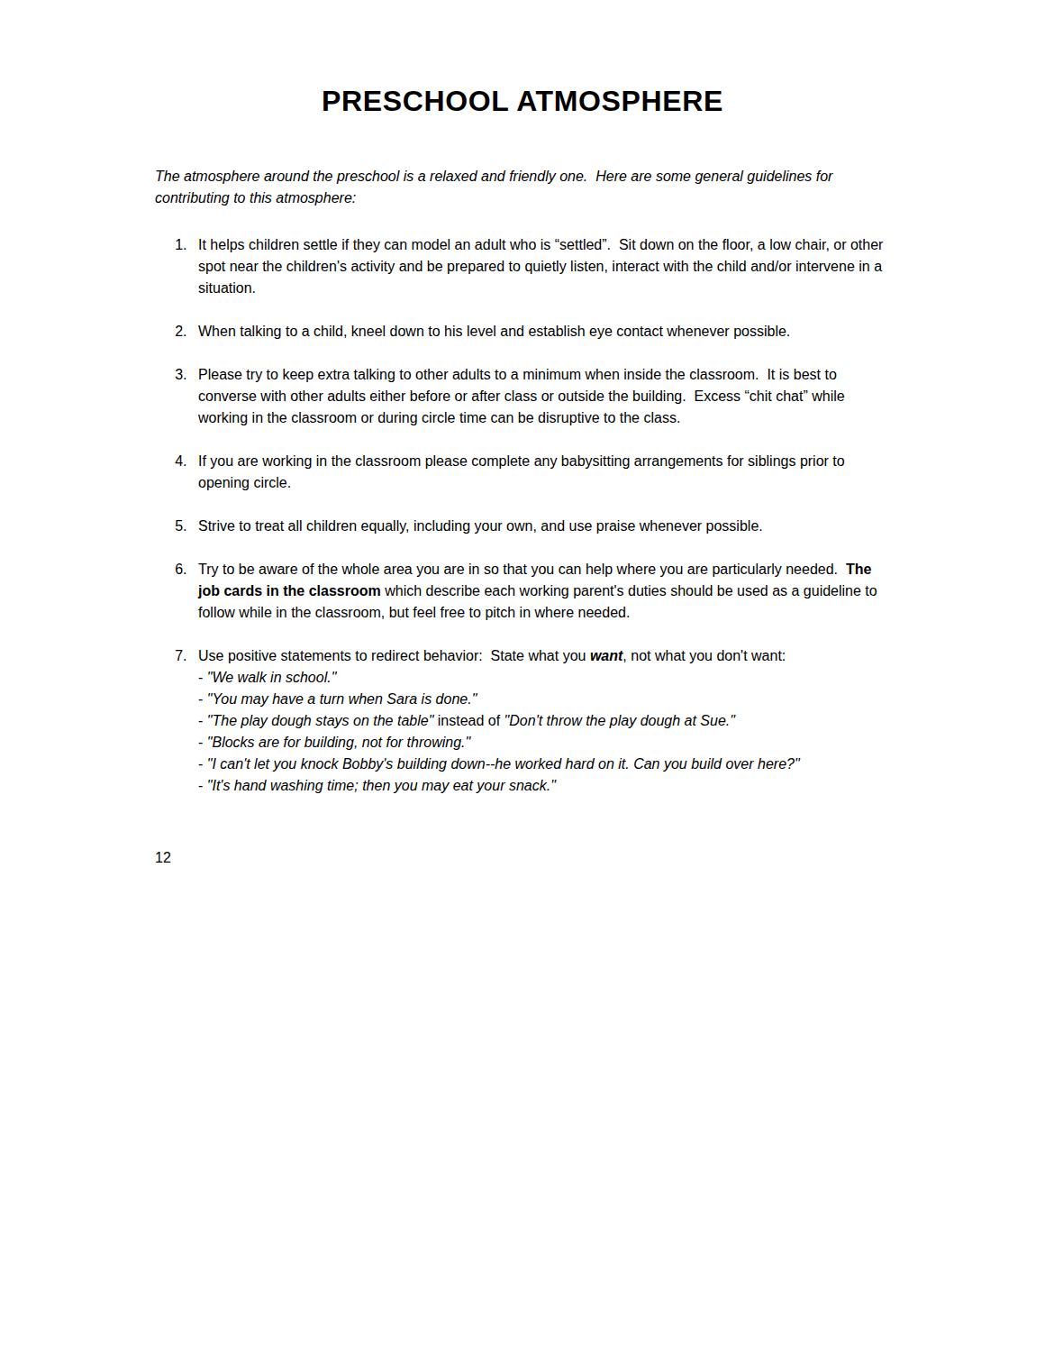PRESCHOOL ATMOSPHERE
The atmosphere around the preschool is a relaxed and friendly one. Here are some general guidelines for contributing to this atmosphere:
It helps children settle if they can model an adult who is “settled”. Sit down on the floor, a low chair, or other spot near the children's activity and be prepared to quietly listen, interact with the child and/or intervene in a situation.
When talking to a child, kneel down to his level and establish eye contact whenever possible.
Please try to keep extra talking to other adults to a minimum when inside the classroom. It is best to converse with other adults either before or after class or outside the building. Excess “chit chat” while working in the classroom or during circle time can be disruptive to the class.
If you are working in the classroom please complete any babysitting arrangements for siblings prior to opening circle.
Strive to treat all children equally, including your own, and use praise whenever possible.
Try to be aware of the whole area you are in so that you can help where you are particularly needed. The job cards in the classroom which describe each working parent's duties should be used as a guideline to follow while in the classroom, but feel free to pitch in where needed.
Use positive statements to redirect behavior: State what you want, not what you don't want:
- "We walk in school." - "You may have a turn when Sara is done." - "The play dough stays on the table" instead of "Don't throw the play dough at Sue." - "Blocks are for building, not for throwing." - "I can't let you knock Bobby's building down--he worked hard on it. Can you build over here?" - "It's hand washing time; then you may eat your snack."
12